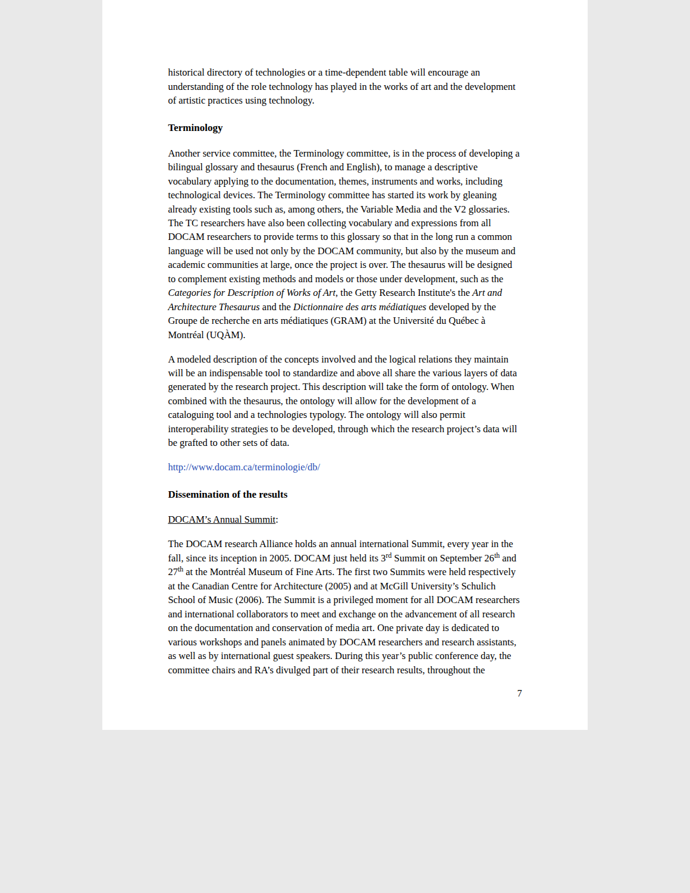historical directory of technologies or a time-dependent table will encourage an understanding of the role technology has played in the works of art and the development of artistic practices using technology.
Terminology
Another service committee, the Terminology committee, is in the process of developing a bilingual glossary and thesaurus (French and English), to manage a descriptive vocabulary applying to the documentation, themes, instruments and works, including technological devices. The Terminology committee has started its work by gleaning already existing tools such as, among others, the Variable Media and the V2 glossaries. The TC researchers have also been collecting vocabulary and expressions from all DOCAM researchers to provide terms to this glossary so that in the long run a common language will be used not only by the DOCAM community, but also by the museum and academic communities at large, once the project is over. The thesaurus will be designed to complement existing methods and models or those under development, such as the Categories for Description of Works of Art, the Getty Research Institute's the Art and Architecture Thesaurus and the Dictionnaire des arts médiatiques developed by the Groupe de recherche en arts médiatiques (GRAM) at the Université du Québec à Montréal (UQÀM).
A modeled description of the concepts involved and the logical relations they maintain will be an indispensable tool to standardize and above all share the various layers of data generated by the research project. This description will take the form of ontology. When combined with the thesaurus, the ontology will allow for the development of a cataloguing tool and a technologies typology. The ontology will also permit interoperability strategies to be developed, through which the research project’s data will be grafted to other sets of data.
http://www.docam.ca/terminologie/db/
Dissemination of the results
DOCAM’s Annual Summit:
The DOCAM research Alliance holds an annual international Summit, every year in the fall, since its inception in 2005. DOCAM just held its 3rd Summit on September 26th and 27th at the Montréal Museum of Fine Arts. The first two Summits were held respectively at the Canadian Centre for Architecture (2005) and at McGill University’s Schulich School of Music (2006). The Summit is a privileged moment for all DOCAM researchers and international collaborators to meet and exchange on the advancement of all research on the documentation and conservation of media art. One private day is dedicated to various workshops and panels animated by DOCAM researchers and research assistants, as well as by international guest speakers. During this year’s public conference day, the committee chairs and RA’s divulged part of their research results, throughout the
7